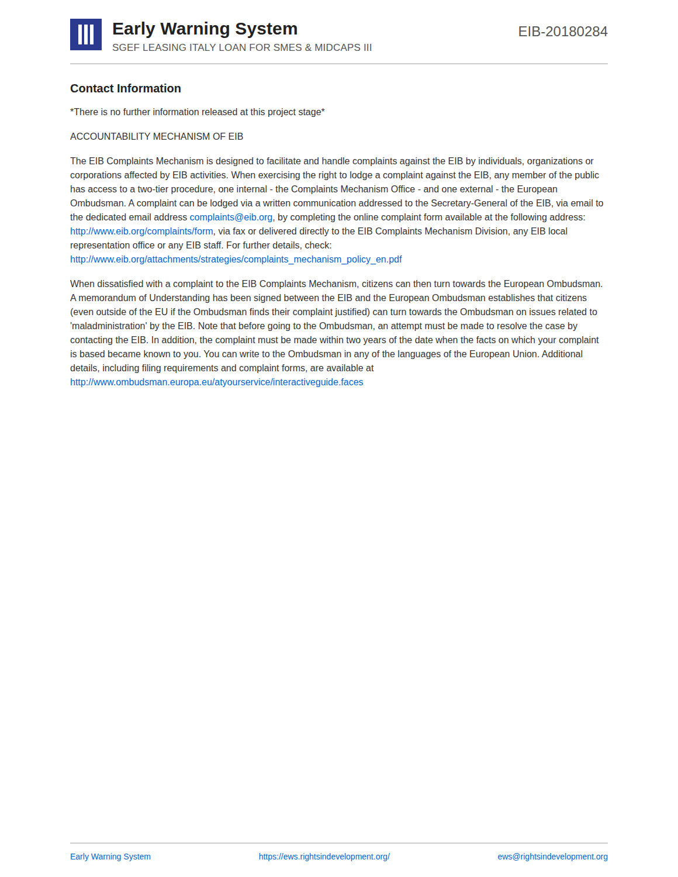Early Warning System
SGEF LEASING ITALY LOAN FOR SMES & MIDCAPS III
EIB-20180284
Contact Information
*There is no further information released at this project stage*
ACCOUNTABILITY MECHANISM OF EIB
The EIB Complaints Mechanism is designed to facilitate and handle complaints against the EIB by individuals, organizations or corporations affected by EIB activities. When exercising the right to lodge a complaint against the EIB, any member of the public has access to a two-tier procedure, one internal - the Complaints Mechanism Office - and one external - the European Ombudsman. A complaint can be lodged via a written communication addressed to the Secretary-General of the EIB, via email to the dedicated email address complaints@eib.org, by completing the online complaint form available at the following address: http://www.eib.org/complaints/form, via fax or delivered directly to the EIB Complaints Mechanism Division, any EIB local representation office or any EIB staff. For further details, check: http://www.eib.org/attachments/strategies/complaints_mechanism_policy_en.pdf
When dissatisfied with a complaint to the EIB Complaints Mechanism, citizens can then turn towards the European Ombudsman. A memorandum of Understanding has been signed between the EIB and the European Ombudsman establishes that citizens (even outside of the EU if the Ombudsman finds their complaint justified) can turn towards the Ombudsman on issues related to 'maladministration' by the EIB. Note that before going to the Ombudsman, an attempt must be made to resolve the case by contacting the EIB. In addition, the complaint must be made within two years of the date when the facts on which your complaint is based became known to you. You can write to the Ombudsman in any of the languages of the European Union. Additional details, including filing requirements and complaint forms, are available at http://www.ombudsman.europa.eu/atyourservice/interactiveguide.faces
Early Warning System
https://ews.rightsindevelopment.org/
ews@rightsindevelopment.org